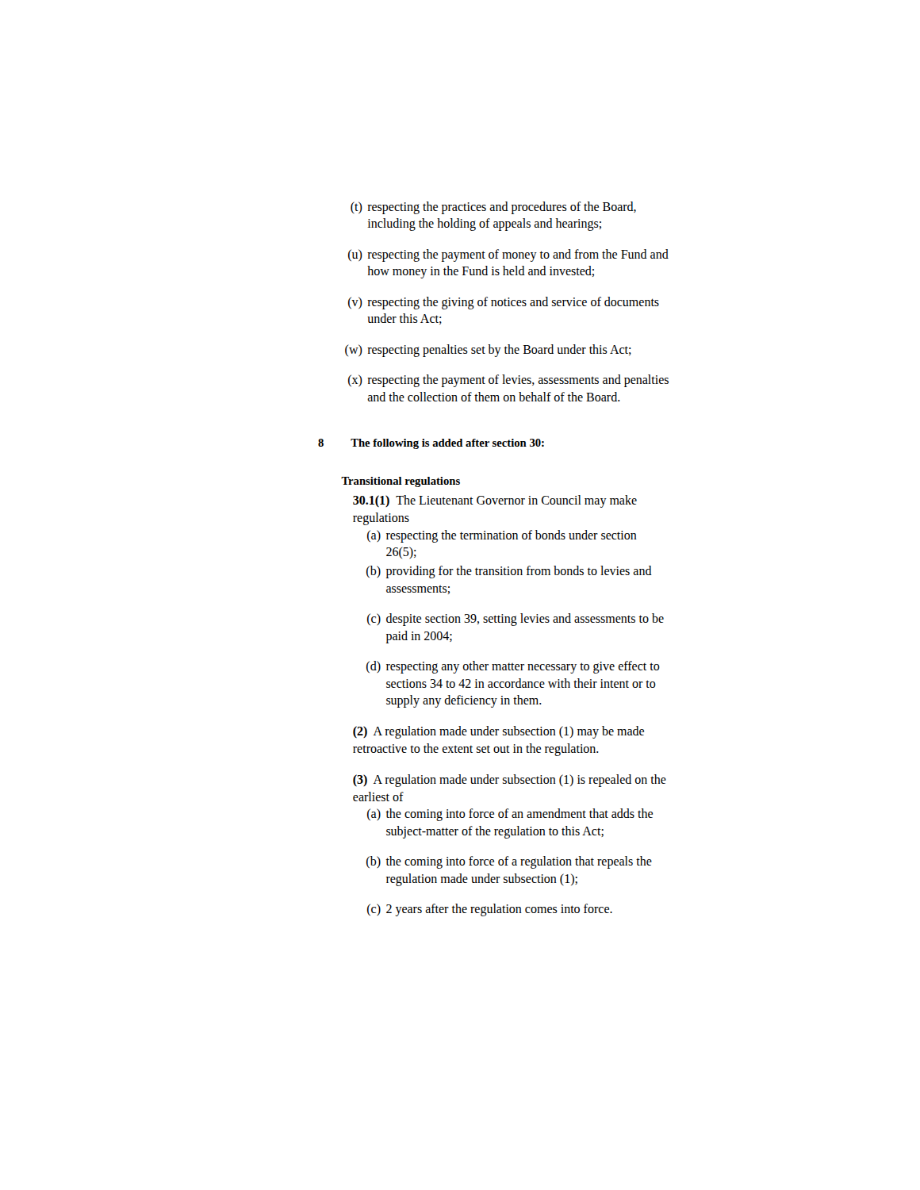(t) respecting the practices and procedures of the Board, including the holding of appeals and hearings;
(u) respecting the payment of money to and from the Fund and how money in the Fund is held and invested;
(v) respecting the giving of notices and service of documents under this Act;
(w) respecting penalties set by the Board under this Act;
(x) respecting the payment of levies, assessments and penalties and the collection of them on behalf of the Board.
8 The following is added after section 30:
Transitional regulations
30.1(1) The Lieutenant Governor in Council may make regulations
(a) respecting the termination of bonds under section 26(5);
(b) providing for the transition from bonds to levies and assessments;
(c) despite section 39, setting levies and assessments to be paid in 2004;
(d) respecting any other matter necessary to give effect to sections 34 to 42 in accordance with their intent or to supply any deficiency in them.
(2) A regulation made under subsection (1) may be made retroactive to the extent set out in the regulation.
(3) A regulation made under subsection (1) is repealed on the earliest of
(a) the coming into force of an amendment that adds the subject-matter of the regulation to this Act;
(b) the coming into force of a regulation that repeals the regulation made under subsection (1);
(c) 2 years after the regulation comes into force.